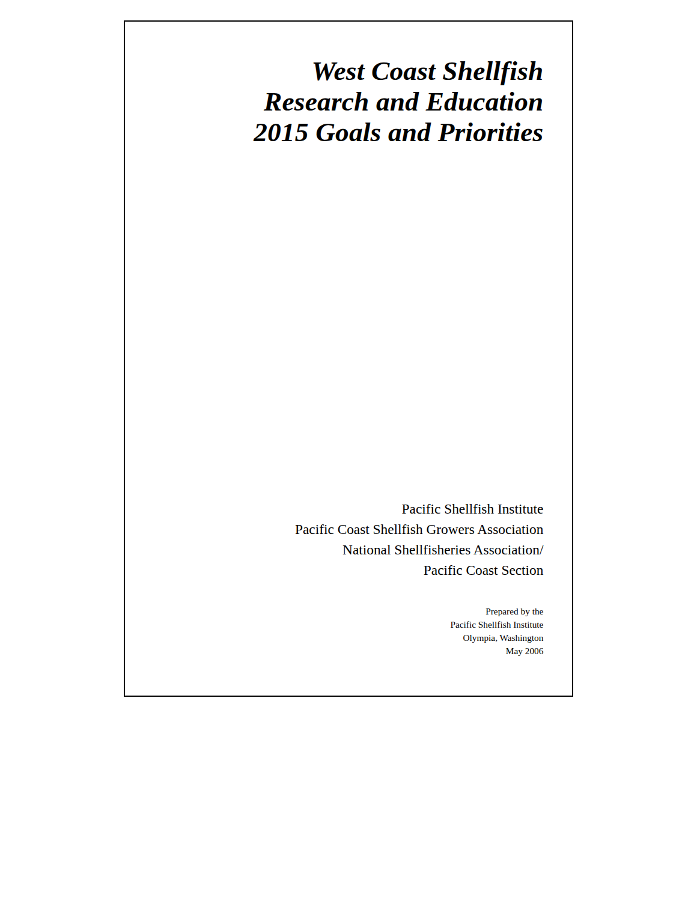West Coast Shellfish
Research and Education
2015 Goals and Priorities
Pacific Shellfish Institute
Pacific Coast Shellfish Growers Association
National Shellfisheries Association/
Pacific Coast Section
Prepared by the
Pacific Shellfish Institute
Olympia, Washington
May 2006